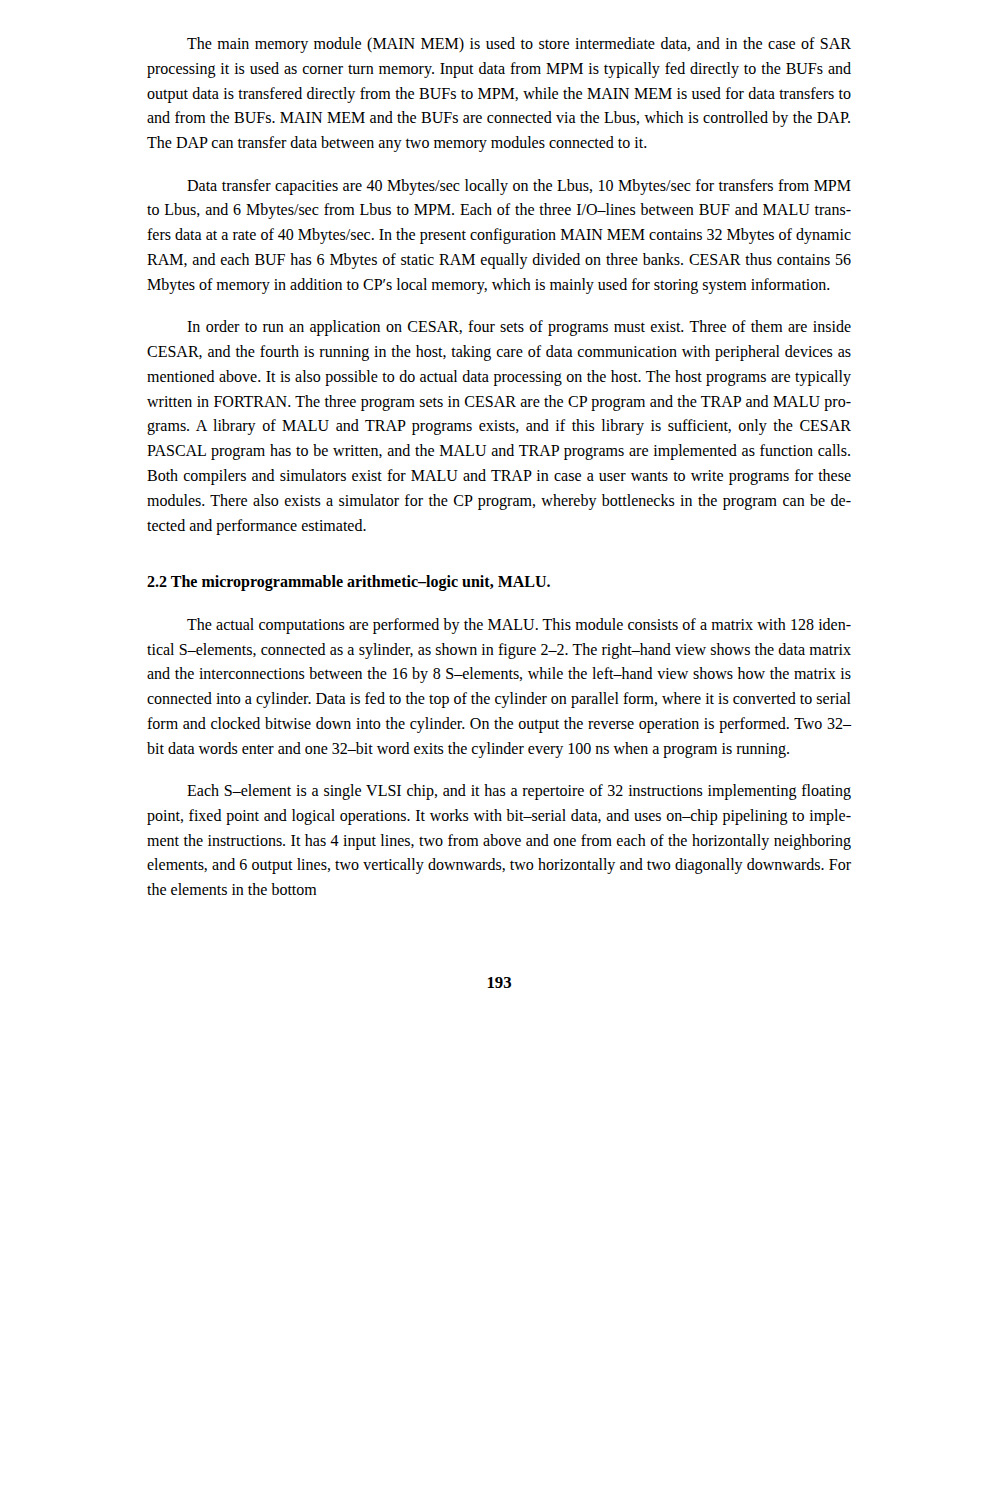The main memory module (MAIN MEM) is used to store intermediate data, and in the case of SAR processing it is used as corner turn memory. Input data from MPM is typically fed directly to the BUFs and output data is transfered directly from the BUFs to MPM, while the MAIN MEM is used for data transfers to and from the BUFs. MAIN MEM and the BUFs are connected via the Lbus, which is controlled by the DAP. The DAP can transfer data between any two memory modules connected to it.
Data transfer capacities are 40 Mbytes/sec locally on the Lbus, 10 Mbytes/sec for transfers from MPM to Lbus, and 6 Mbytes/sec from Lbus to MPM. Each of the three I/O–lines between BUF and MALU transfers data at a rate of 40 Mbytes/sec. In the present configuration MAIN MEM contains 32 Mbytes of dynamic RAM, and each BUF has 6 Mbytes of static RAM equally divided on three banks. CESAR thus contains 56 Mbytes of memory in addition to CP′s local memory, which is mainly used for storing system information.
In order to run an application on CESAR, four sets of programs must exist. Three of them are inside CESAR, and the fourth is running in the host, taking care of data communication with peripheral devices as mentioned above. It is also possible to do actual data processing on the host. The host programs are typically written in FORTRAN. The three program sets in CESAR are the CP program and the TRAP and MALU programs. A library of MALU and TRAP programs exists, and if this library is sufficient, only the CESAR PASCAL program has to be written, and the MALU and TRAP programs are implemented as function calls. Both compilers and simulators exist for MALU and TRAP in case a user wants to write programs for these modules. There also exists a simulator for the CP program, whereby bottlenecks in the program can be detected and performance estimated.
2.2 The microprogrammable arithmetic–logic unit, MALU.
The actual computations are performed by the MALU. This module consists of a matrix with 128 identical S–elements, connected as a sylinder, as shown in figure 2–2. The right–hand view shows the data matrix and the interconnections between the 16 by 8 S–elements, while the left–hand view shows how the matrix is connected into a cylinder. Data is fed to the top of the cylinder on parallel form, where it is converted to serial form and clocked bitwise down into the cylinder. On the output the reverse operation is performed. Two 32–bit data words enter and one 32–bit word exits the cylinder every 100 ns when a program is running.
Each S–element is a single VLSI chip, and it has a repertoire of 32 instructions implementing floating point, fixed point and logical operations. It works with bit–serial data, and uses on–chip pipelining to implement the instructions. It has 4 input lines, two from above and one from each of the horizontally neighboring elements, and 6 output lines, two vertically downwards, two horizontally and two diagonally downwards. For the elements in the bottom
193